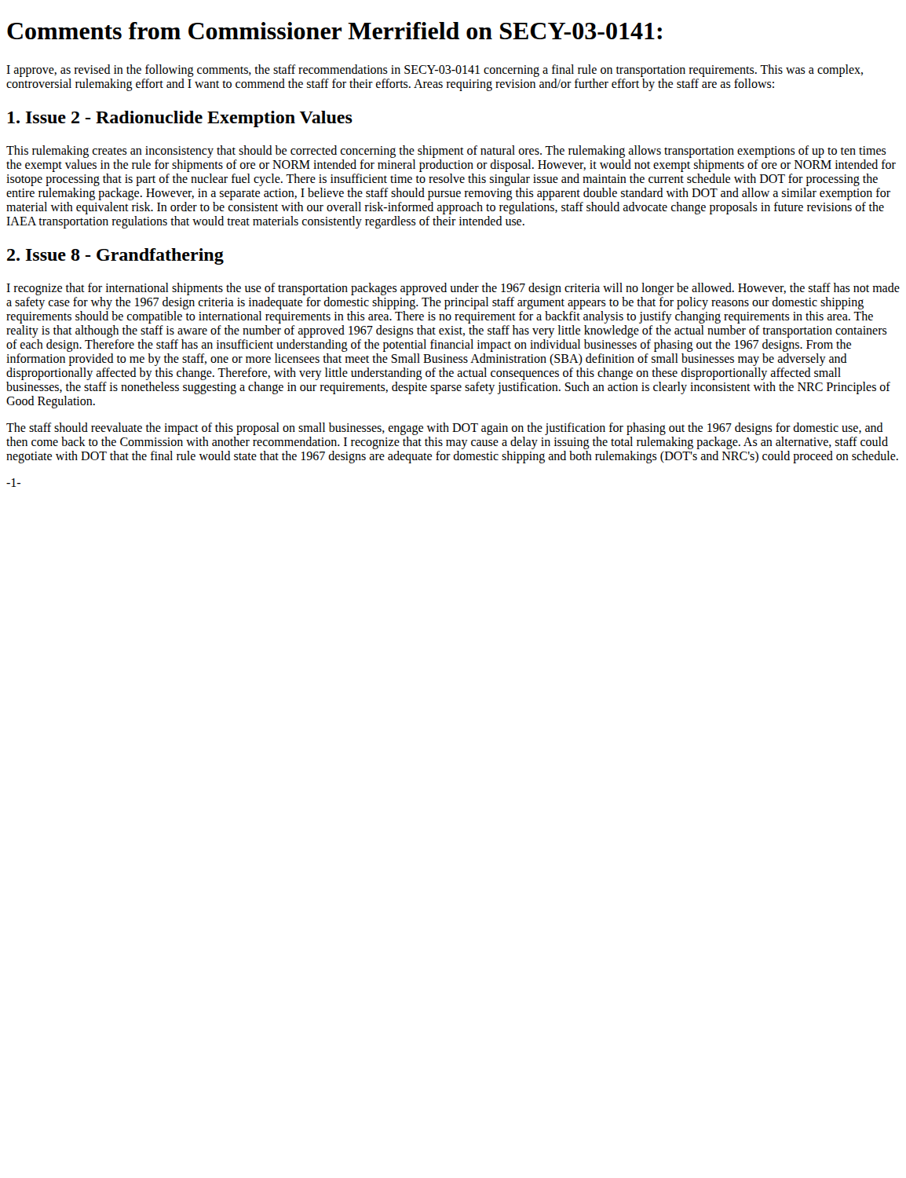Comments from Commissioner Merrifield on SECY-03-0141:
I approve, as revised in the following comments, the staff recommendations in SECY-03-0141 concerning a final rule on transportation requirements. This was a complex, controversial rulemaking effort and I want to commend the staff for their efforts. Areas requiring revision and/or further effort by the staff are as follows:
1. Issue 2 - Radionuclide Exemption Values
This rulemaking creates an inconsistency that should be corrected concerning the shipment of natural ores. The rulemaking allows transportation exemptions of up to ten times the exempt values in the rule for shipments of ore or NORM intended for mineral production or disposal. However, it would not exempt shipments of ore or NORM intended for isotope processing that is part of the nuclear fuel cycle. There is insufficient time to resolve this singular issue and maintain the current schedule with DOT for processing the entire rulemaking package. However, in a separate action, I believe the staff should pursue removing this apparent double standard with DOT and allow a similar exemption for material with equivalent risk. In order to be consistent with our overall risk-informed approach to regulations, staff should advocate change proposals in future revisions of the IAEA transportation regulations that would treat materials consistently regardless of their intended use.
2. Issue 8 - Grandfathering
I recognize that for international shipments the use of transportation packages approved under the 1967 design criteria will no longer be allowed. However, the staff has not made a safety case for why the 1967 design criteria is inadequate for domestic shipping. The principal staff argument appears to be that for policy reasons our domestic shipping requirements should be compatible to international requirements in this area. There is no requirement for a backfit analysis to justify changing requirements in this area. The reality is that although the staff is aware of the number of approved 1967 designs that exist, the staff has very little knowledge of the actual number of transportation containers of each design. Therefore the staff has an insufficient understanding of the potential financial impact on individual businesses of phasing out the 1967 designs. From the information provided to me by the staff, one or more licensees that meet the Small Business Administration (SBA) definition of small businesses may be adversely and disproportionally affected by this change. Therefore, with very little understanding of the actual consequences of this change on these disproportionally affected small businesses, the staff is nonetheless suggesting a change in our requirements, despite sparse safety justification. Such an action is clearly inconsistent with the NRC Principles of Good Regulation.
The staff should reevaluate the impact of this proposal on small businesses, engage with DOT again on the justification for phasing out the 1967 designs for domestic use, and then come back to the Commission with another recommendation. I recognize that this may cause a delay in issuing the total rulemaking package. As an alternative, staff could negotiate with DOT that the final rule would state that the 1967 designs are adequate for domestic shipping and both rulemakings (DOT's and NRC's) could proceed on schedule.
-1-